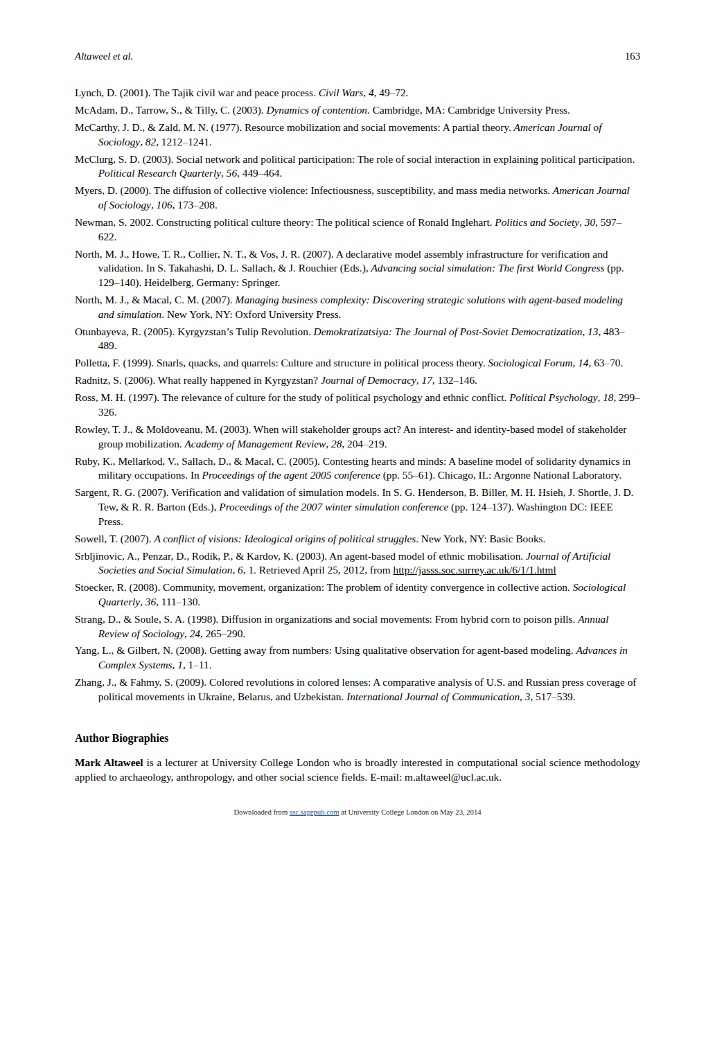Altaweel et al. 163
Lynch, D. (2001). The Tajik civil war and peace process. Civil Wars, 4, 49–72.
McAdam, D., Tarrow, S., & Tilly, C. (2003). Dynamics of contention. Cambridge, MA: Cambridge University Press.
McCarthy, J. D., & Zald, M. N. (1977). Resource mobilization and social movements: A partial theory. American Journal of Sociology, 82, 1212–1241.
McClurg, S. D. (2003). Social network and political participation: The role of social interaction in explaining political participation. Political Research Quarterly, 56, 449–464.
Myers, D. (2000). The diffusion of collective violence: Infectiousness, susceptibility, and mass media networks. American Journal of Sociology, 106, 173–208.
Newman, S. 2002. Constructing political culture theory: The political science of Ronald Inglehart. Politics and Society, 30, 597–622.
North, M. J., Howe, T. R., Collier, N. T., & Vos, J. R. (2007). A declarative model assembly infrastructure for verification and validation. In S. Takahashi, D. L. Sallach, & J. Rouchier (Eds.), Advancing social simulation: The first World Congress (pp. 129–140). Heidelberg, Germany: Springer.
North, M. J., & Macal, C. M. (2007). Managing business complexity: Discovering strategic solutions with agent-based modeling and simulation. New York, NY: Oxford University Press.
Otunbayeva, R. (2005). Kyrgyzstan’s Tulip Revolution. Demokratizatsiya: The Journal of Post-Soviet Democratization, 13, 483–489.
Polletta, F. (1999). Snarls, quacks, and quarrels: Culture and structure in political process theory. Sociological Forum, 14, 63–70.
Radnitz, S. (2006). What really happened in Kyrgyzstan? Journal of Democracy, 17, 132–146.
Ross, M. H. (1997). The relevance of culture for the study of political psychology and ethnic conflict. Political Psychology, 18, 299–326.
Rowley, T. J., & Moldoveanu, M. (2003). When will stakeholder groups act? An interest- and identity-based model of stakeholder group mobilization. Academy of Management Review, 28, 204–219.
Ruby, K., Mellarkod, V., Sallach, D., & Macal, C. (2005). Contesting hearts and minds: A baseline model of solidarity dynamics in military occupations. In Proceedings of the agent 2005 conference (pp. 55–61). Chicago, IL: Argonne National Laboratory.
Sargent, R. G. (2007). Verification and validation of simulation models. In S. G. Henderson, B. Biller, M. H. Hsieh, J. Shortle, J. D. Tew, & R. R. Barton (Eds.), Proceedings of the 2007 winter simulation conference (pp. 124–137). Washington DC: IEEE Press.
Sowell, T. (2007). A conflict of visions: Ideological origins of political struggles. New York, NY: Basic Books.
Srbljinovic, A., Penzar, D., Rodik, P., & Kardov, K. (2003). An agent-based model of ethnic mobilisation. Journal of Artificial Societies and Social Simulation, 6, 1. Retrieved April 25, 2012, from http://jasss.soc.surrey.ac.uk/6/1/1.html
Stoecker, R. (2008). Community, movement, organization: The problem of identity convergence in collective action. Sociological Quarterly, 36, 111–130.
Strang, D., & Soule, S. A. (1998). Diffusion in organizations and social movements: From hybrid corn to poison pills. Annual Review of Sociology, 24, 265–290.
Yang, L., & Gilbert, N. (2008). Getting away from numbers: Using qualitative observation for agent-based modeling. Advances in Complex Systems, 1, 1–11.
Zhang, J., & Fahmy, S. (2009). Colored revolutions in colored lenses: A comparative analysis of U.S. and Russian press coverage of political movements in Ukraine, Belarus, and Uzbekistan. International Journal of Communication, 3, 517–539.
Author Biographies
Mark Altaweel is a lecturer at University College London who is broadly interested in computational social science methodology applied to archaeology, anthropology, and other social science fields. E-mail: m.altaweel@ucl.ac.uk.
Downloaded from ssc.sagepub.com at University College London on May 23, 2014